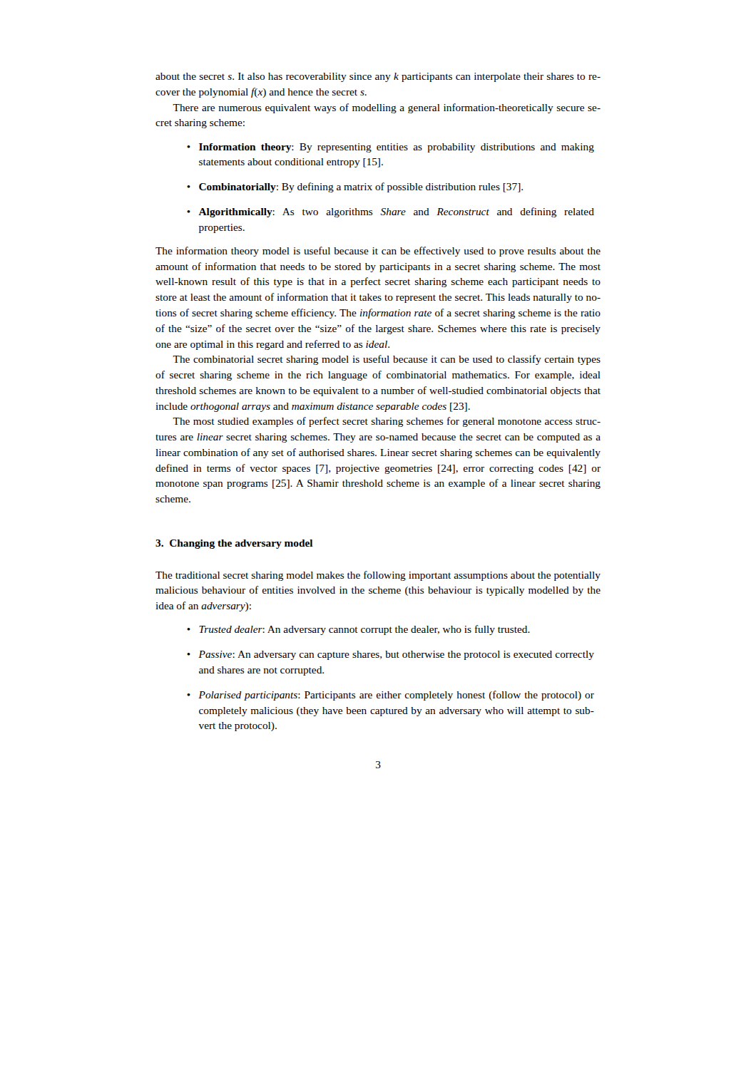about the secret s. It also has recoverability since any k participants can interpolate their shares to recover the polynomial f(x) and hence the secret s.
There are numerous equivalent ways of modelling a general information-theoretically secure secret sharing scheme:
Information theory: By representing entities as probability distributions and making statements about conditional entropy [15].
Combinatorially: By defining a matrix of possible distribution rules [37].
Algorithmically: As two algorithms Share and Reconstruct and defining related properties.
The information theory model is useful because it can be effectively used to prove results about the amount of information that needs to be stored by participants in a secret sharing scheme. The most well-known result of this type is that in a perfect secret sharing scheme each participant needs to store at least the amount of information that it takes to represent the secret. This leads naturally to notions of secret sharing scheme efficiency. The information rate of a secret sharing scheme is the ratio of the “size” of the secret over the “size” of the largest share. Schemes where this rate is precisely one are optimal in this regard and referred to as ideal.
The combinatorial secret sharing model is useful because it can be used to classify certain types of secret sharing scheme in the rich language of combinatorial mathematics. For example, ideal threshold schemes are known to be equivalent to a number of well-studied combinatorial objects that include orthogonal arrays and maximum distance separable codes [23].
The most studied examples of perfect secret sharing schemes for general monotone access structures are linear secret sharing schemes. They are so-named because the secret can be computed as a linear combination of any set of authorised shares. Linear secret sharing schemes can be equivalently defined in terms of vector spaces [7], projective geometries [24], error correcting codes [42] or monotone span programs [25]. A Shamir threshold scheme is an example of a linear secret sharing scheme.
3. Changing the adversary model
The traditional secret sharing model makes the following important assumptions about the potentially malicious behaviour of entities involved in the scheme (this behaviour is typically modelled by the idea of an adversary):
Trusted dealer: An adversary cannot corrupt the dealer, who is fully trusted.
Passive: An adversary can capture shares, but otherwise the protocol is executed correctly and shares are not corrupted.
Polarised participants: Participants are either completely honest (follow the protocol) or completely malicious (they have been captured by an adversary who will attempt to subvert the protocol).
3